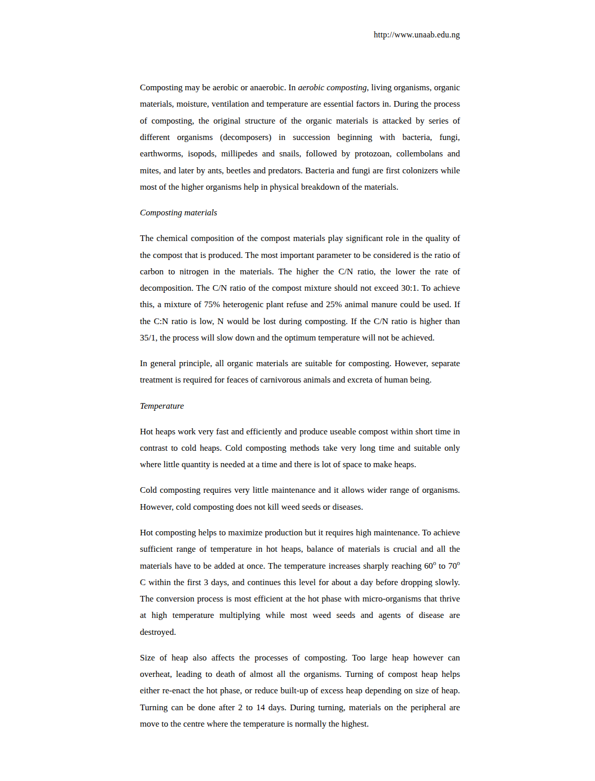http://www.unaab.edu.ng
Composting may be aerobic or anaerobic. In aerobic composting, living organisms, organic materials, moisture, ventilation and temperature are essential factors in. During the process of composting, the original structure of the organic materials is attacked by series of different organisms (decomposers) in succession beginning with bacteria, fungi, earthworms, isopods, millipedes and snails, followed by protozoan, collembolans and mites, and later by ants, beetles and predators. Bacteria and fungi are first colonizers while most of the higher organisms help in physical breakdown of the materials.
Composting materials
The chemical composition of the compost materials play significant role in the quality of the compost that is produced. The most important parameter to be considered is the ratio of carbon to nitrogen in the materials. The higher the C/N ratio, the lower the rate of decomposition. The C/N ratio of the compost mixture should not exceed 30:1. To achieve this, a mixture of 75% heterogenic plant refuse and 25% animal manure could be used. If the C:N ratio is low, N would be lost during composting. If the C/N ratio is higher than 35/1, the process will slow down and the optimum temperature will not be achieved.
In general principle, all organic materials are suitable for composting. However, separate treatment is required for feaces of carnivorous animals and excreta of human being.
Temperature
Hot heaps work very fast and efficiently and produce useable compost within short time in contrast to cold heaps. Cold composting methods take very long time and suitable only where little quantity is needed at a time and there is lot of space to make heaps.
Cold composting requires very little maintenance and it allows wider range of organisms. However, cold composting does not kill weed seeds or diseases.
Hot composting helps to maximize production but it requires high maintenance. To achieve sufficient range of temperature in hot heaps, balance of materials is crucial and all the materials have to be added at once. The temperature increases sharply reaching 60o to 70o C within the first 3 days, and continues this level for about a day before dropping slowly. The conversion process is most efficient at the hot phase with micro-organisms that thrive at high temperature multiplying while most weed seeds and agents of disease are destroyed.
Size of heap also affects the processes of composting. Too large heap however can overheat, leading to death of almost all the organisms. Turning of compost heap helps either re-enact the hot phase, or reduce built-up of excess heap depending on size of heap. Turning can be done after 2 to 14 days. During turning, materials on the peripheral are move to the centre where the temperature is normally the highest.